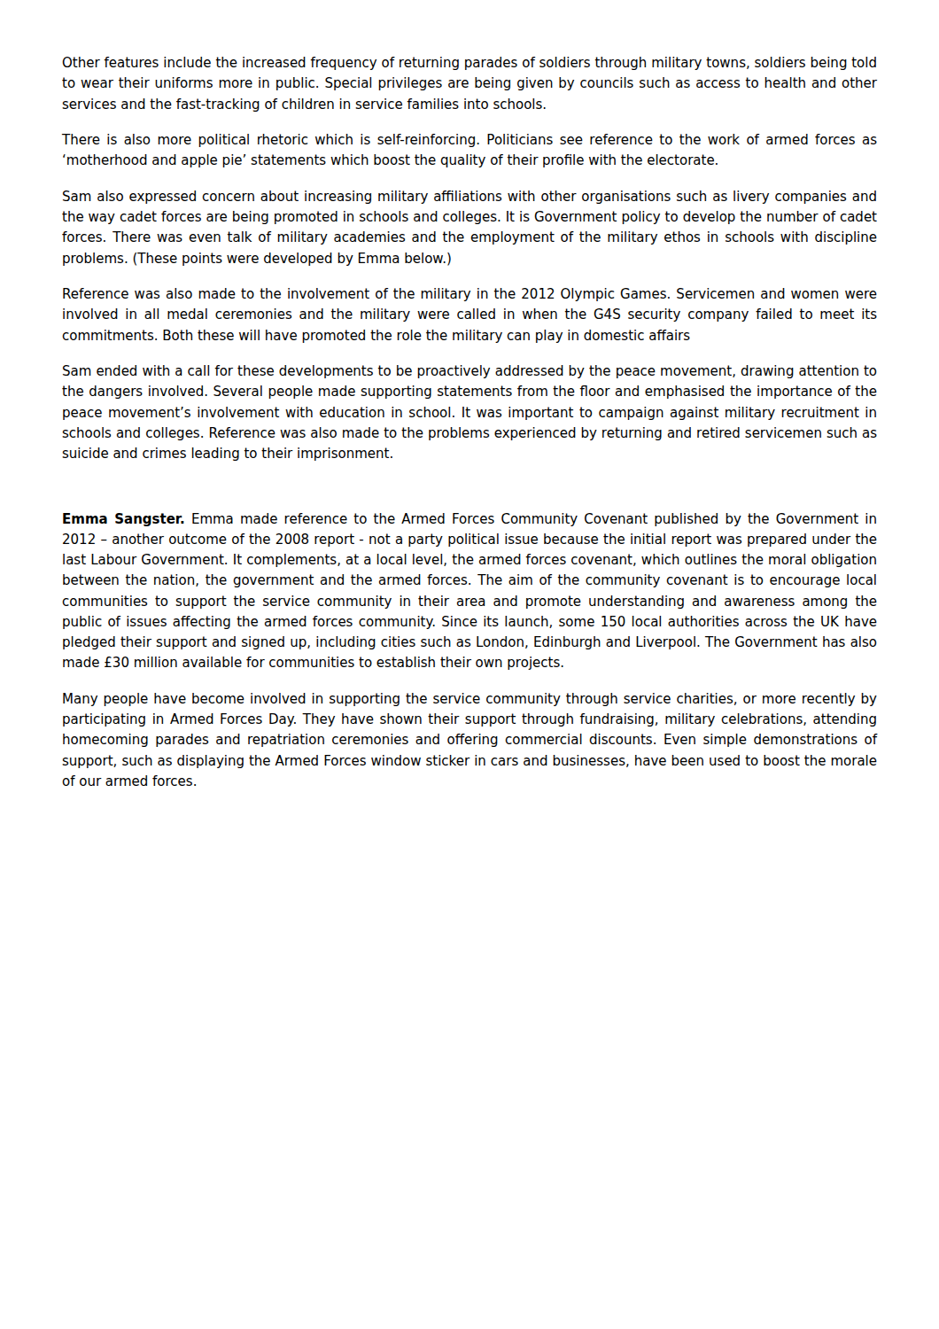Other features include the increased frequency of returning parades of soldiers through military towns, soldiers being told to wear their uniforms more in public. Special privileges are being given by councils such as access to health and other services and the fast-tracking of children in service families into schools.
There is also more political rhetoric which is self-reinforcing. Politicians see reference to the work of armed forces as ‘motherhood and apple pie’ statements which boost the quality of their profile with the electorate.
Sam also expressed concern about increasing military affiliations with other organisations such as livery companies and the way cadet forces are being promoted in schools and colleges. It is Government policy to develop the number of cadet forces. There was even talk of military academies and the employment of the military ethos in schools with discipline problems. (These points were developed by Emma below.)
Reference was also made to the involvement of the military in the 2012 Olympic Games. Servicemen and women were involved in all medal ceremonies and the military were called in when the G4S security company failed to meet its commitments. Both these will have promoted the role the military can play in domestic affairs
Sam ended with a call for these developments to be proactively addressed by the peace movement, drawing attention to the dangers involved. Several people made supporting statements from the floor and emphasised the importance of the peace movement’s involvement with education in school. It was important to campaign against military recruitment in schools and colleges. Reference was also made to the problems experienced by returning and retired servicemen such as suicide and crimes leading to their imprisonment.
Emma Sangster. Emma made reference to the Armed Forces Community Covenant published by the Government in 2012 – another outcome of the 2008 report - not a party political issue because the initial report was prepared under the last Labour Government. It complements, at a local level, the armed forces covenant, which outlines the moral obligation between the nation, the government and the armed forces. The aim of the community covenant is to encourage local communities to support the service community in their area and promote understanding and awareness among the public of issues affecting the armed forces community. Since its launch, some 150 local authorities across the UK have pledged their support and signed up, including cities such as London, Edinburgh and Liverpool. The Government has also made £30 million available for communities to establish their own projects.
Many people have become involved in supporting the service community through service charities, or more recently by participating in Armed Forces Day. They have shown their support through fundraising, military celebrations, attending homecoming parades and repatriation ceremonies and offering commercial discounts. Even simple demonstrations of support, such as displaying the Armed Forces window sticker in cars and businesses, have been used to boost the morale of our armed forces.